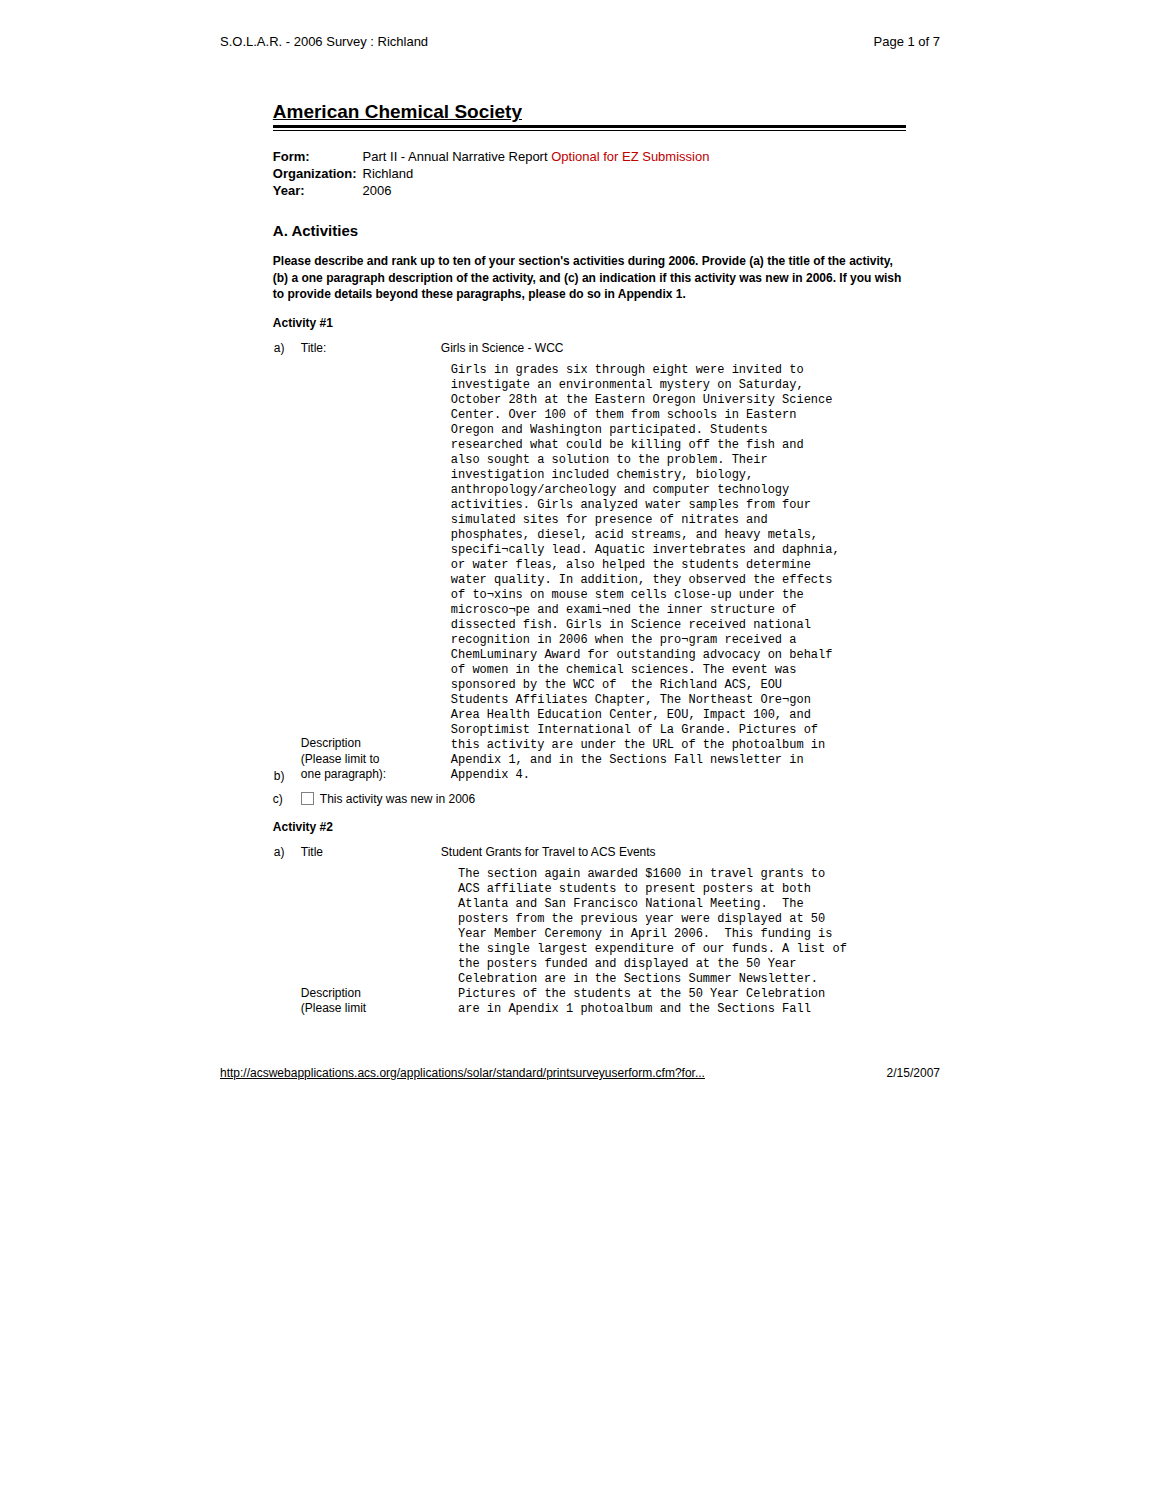S.O.L.A.R. - 2006 Survey : Richland Page 1 of 7
American Chemical Society
| Form: | Part II - Annual Narrative Report Optional for EZ Submission |
| Organization: | Richland |
| Year: | 2006 |
A. Activities
Please describe and rank up to ten of your section's activities during 2006. Provide (a) the title of the activity, (b) a one paragraph description of the activity, and (c) an indication if this activity was new in 2006. If you wish to provide details beyond these paragraphs, please do so in Appendix 1.
Activity #1
| a) | Title: | Girls in Science - WCC |
| b) | Description (Please limit to one paragraph): | Girls in grades six through eight were invited to investigate an environmental mystery on Saturday, October 28th at the Eastern Oregon University Science Center. Over 100 of them from schools in Eastern Oregon and Washington participated. Students researched what could be killing off the fish and also sought a solution to the problem. Their investigation included chemistry, biology, anthropology/archeology and computer technology activities. Girls analyzed water samples from four simulated sites for presence of nitrates and phosphates, diesel, acid streams, and heavy metals, specifi¬cally lead. Aquatic invertebrates and daphnia, or water fleas, also helped the students determine water quality. In addition, they observed the effects of to¬xins on mouse stem cells close-up under the microsco¬pe and exami¬ned the inner structure of dissected fish. Girls in Science received national recognition in 2006 when the pro¬gram received a ChemLuminary Award for outstanding advocacy on behalf of women in the chemical sciences. The event was sponsored by the WCC of the Richland ACS, EOU Students Affiliates Chapter, The Northeast Ore¬gon Area Health Education Center, EOU, Impact 100, and Soroptimist International of La Grande. Pictures of this activity are under the URL of the photoalbum in Apendix 1, and in the Sections Fall newsletter in Appendix 4. |
c) This activity was new in 2006
Activity #2
| a) | Title | Student Grants for Travel to ACS Events |
| | Description (Please limit | The section again awarded $1600 in travel grants to ACS affiliate students to present posters at both Atlanta and San Francisco National Meeting. The posters from the previous year were displayed at 50 Year Member Ceremony in April 2006. This funding is the single largest expenditure of our funds. A list of the posters funded and displayed at the 50 Year Celebration are in the Sections Summer Newsletter. Pictures of the students at the 50 Year Celebration are in Apendix 1 photoalbum and the Sections Fall |
http://acswebapplications.acs.org/applications/solar/standard/printsurveyuserform.cfm?for... 2/15/2007